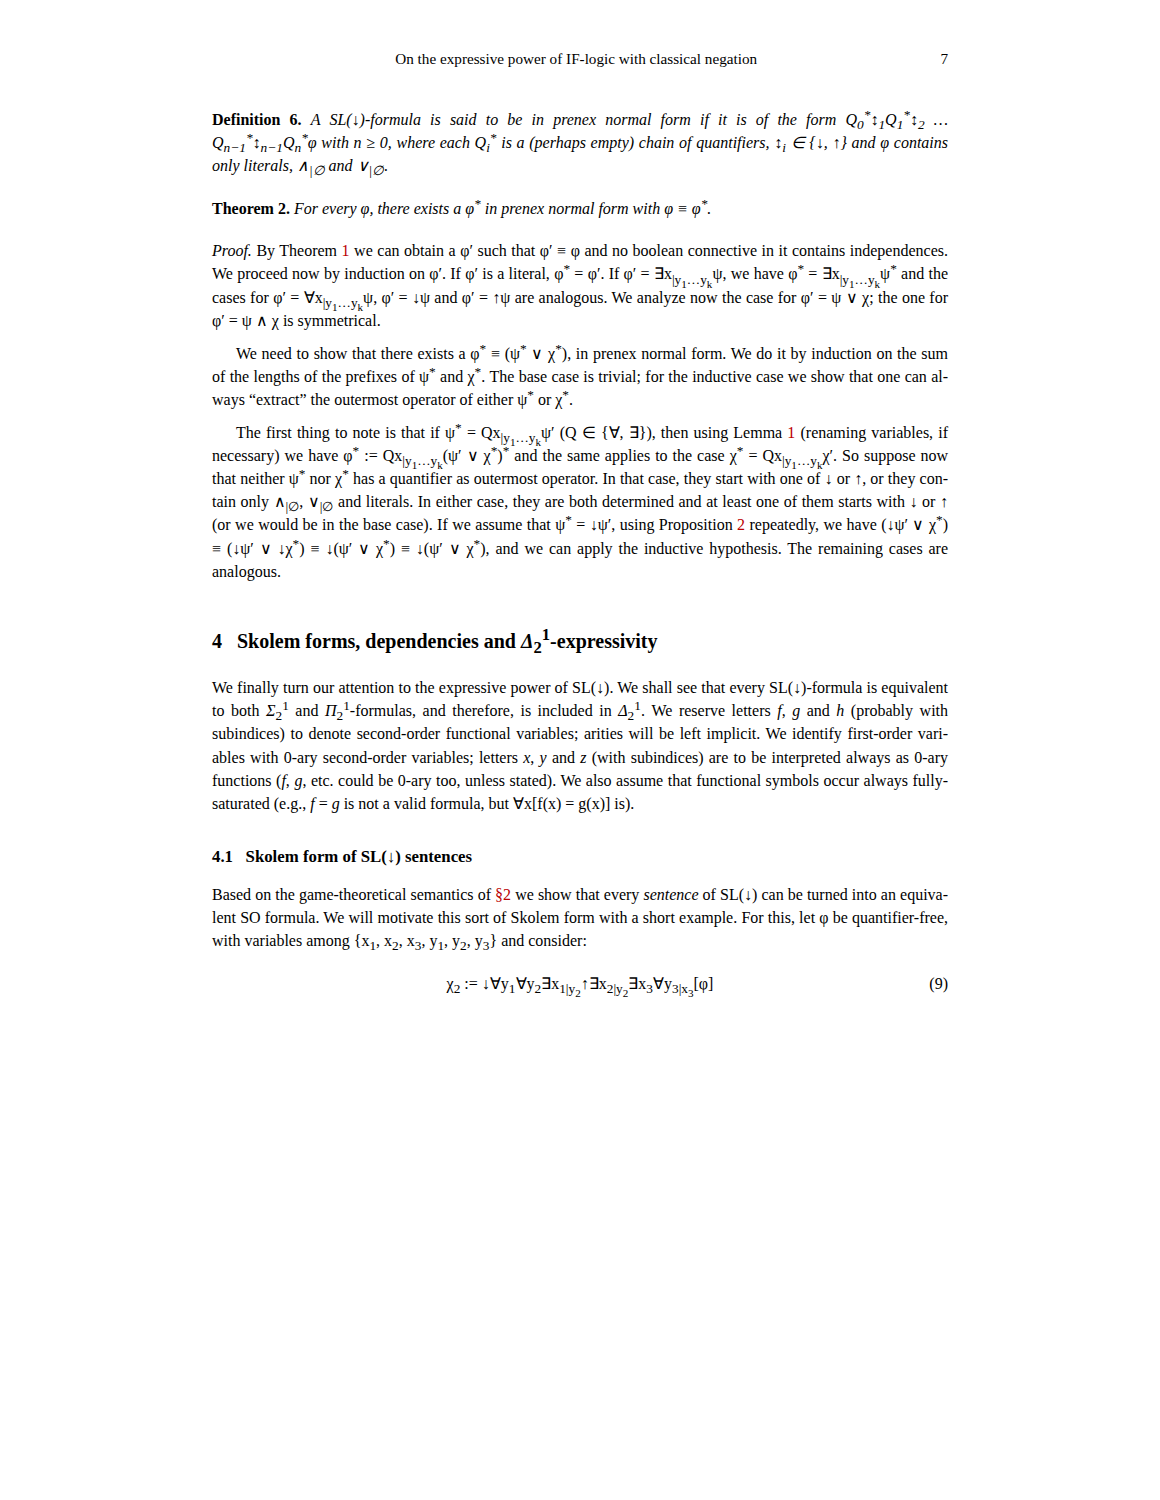On the expressive power of IF-logic with classical negation7
Definition 6. A SL(↓)-formula is said to be in prenex normal form if it is of the form Q0*↕1Q1*↕2 … Qn−1*↕n−1Qn*φ with n ≥ 0, where each Qi* is a (perhaps empty) chain of quantifiers, ↕i ∈ {↓, ↑} and φ contains only literals, ∧|∅ and ∨|∅.
Theorem 2. For every φ, there exists a φ* in prenex normal form with φ ≡ φ*.
Proof. By Theorem 1 we can obtain a φ′ such that φ′ ≡ φ and no boolean connective in it contains independences. We proceed now by induction on φ′. If φ′ is a literal, φ* = φ′. If φ′ = ∃x|y1…ykψ, we have φ* = ∃x|y1…ykψ* and the cases for φ′ = ∀x|y1…ykψ, φ′ = ↓ψ and φ′ = ↑ψ are analogous. We analyze now the case for φ′ = ψ ∨ χ; the one for φ′ = ψ ∧ χ is symmetrical.
We need to show that there exists a φ* ≡ (ψ* ∨ χ*), in prenex normal form. We do it by induction on the sum of the lengths of the prefixes of ψ* and χ*. The base case is trivial; for the inductive case we show that one can always “extract” the outermost operator of either ψ* or χ*.
The first thing to note is that if ψ* = Qx|y1…ykψ′ (Q ∈ {∀, ∃}), then using Lemma 1 (renaming variables, if necessary) we have φ* := Qx|y1…yk(ψ′ ∨ χ*)* and the same applies to the case χ* = Qx|y1…ykχ′. So suppose now that neither ψ* nor χ* has a quantifier as outermost operator. In that case, they start with one of ↓ or ↑, or they contain only ∧|∅, ∨|∅ and literals. In either case, they are both determined and at least one of them starts with ↓ or ↑ (or we would be in the base case). If we assume that ψ* = ↓ψ′, using Proposition 2 repeatedly, we have (↓ψ′ ∨ χ*) ≡ (↓ψ′ ∨ ↓χ*) ≡ ↓(ψ′ ∨ χ*) ≡ ↓(ψ′ ∨ χ*), and we can apply the inductive hypothesis. The remaining cases are analogous.
4 Skolem forms, dependencies and Δ21-expressivity
We finally turn our attention to the expressive power of SL(↓). We shall see that every SL(↓)-formula is equivalent to both Σ21 and Π21-formulas, and therefore, is included in Δ21. We reserve letters f, g and h (probably with subindices) to denote second-order functional variables; arities will be left implicit. We identify first-order variables with 0-ary second-order variables; letters x, y and z (with subindices) are to be interpreted always as 0-ary functions (f, g, etc. could be 0-ary too, unless stated). We also assume that functional symbols occur always fully-saturated (e.g., f = g is not a valid formula, but ∀x[f(x) = g(x)] is).
4.1 Skolem form of SL(↓) sentences
Based on the game-theoretical semantics of §2 we show that every sentence of SL(↓) can be turned into an equivalent SO formula. We will motivate this sort of Skolem form with a short example. For this, let φ be quantifier-free, with variables among {x1, x2, x3, y1, y2, y3} and consider:
χ2 := ↓∀y1∀y2∃x1|y2↑∃x2|y2∃x3∀y3|x3[φ] (9)